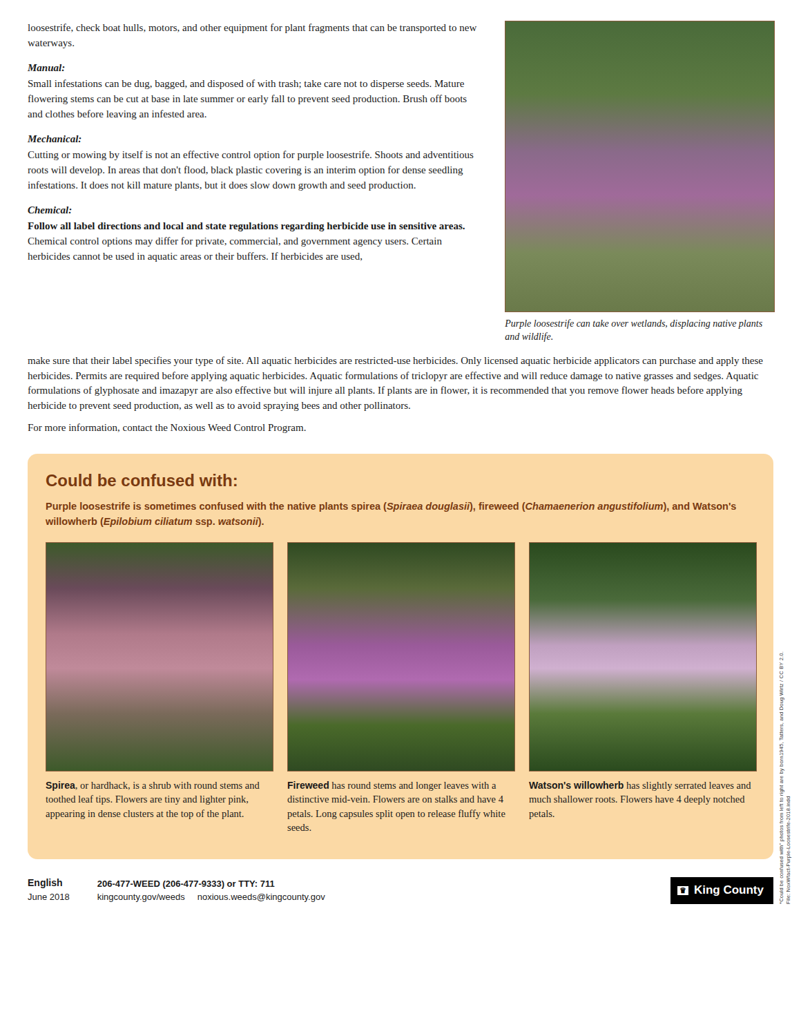loosestrife, check boat hulls, motors, and other equipment for plant fragments that can be transported to new waterways.
Manual:
Small infestations can be dug, bagged, and disposed of with trash; take care not to disperse seeds. Mature flowering stems can be cut at base in late summer or early fall to prevent seed production. Brush off boots and clothes before leaving an infested area.
Mechanical:
Cutting or mowing by itself is not an effective control option for purple loosestrife. Shoots and adventitious roots will develop. In areas that don't flood, black plastic covering is an interim option for dense seedling infestations. It does not kill mature plants, but it does slow down growth and seed production.
Chemical:
Follow all label directions and local and state regulations regarding herbicide use in sensitive areas. Chemical control options may differ for private, commercial, and government agency users. Certain herbicides cannot be used in aquatic areas or their buffers. If herbicides are used,
Purple loosestrife can take over wetlands, displacing native plants and wildlife.
make sure that their label specifies your type of site. All aquatic herbicides are restricted-use herbicides. Only licensed aquatic herbicide applicators can purchase and apply these herbicides. Permits are required before applying aquatic herbicides. Aquatic formulations of triclopyr are effective and will reduce damage to native grasses and sedges. Aquatic formulations of glyphosate and imazapyr are also effective but will injure all plants. If plants are in flower, it is recommended that you remove flower heads before applying herbicide to prevent seed production, as well as to avoid spraying bees and other pollinators.
For more information, contact the Noxious Weed Control Program.
Could be confused with:
Purple loosestrife is sometimes confused with the native plants spirea (Spiraea douglasii), fireweed (Chamaenerion angustifolium), and Watson's willowherb (Epilobium ciliatum ssp. watsonii).
Spirea, or hardhack, is a shrub with round stems and toothed leaf tips. Flowers are tiny and lighter pink, appearing in dense clusters at the top of the plant.
Fireweed has round stems and longer leaves with a distinctive mid-vein. Flowers are on stalks and have 4 petals. Long capsules split open to release fluffy white seeds.
Watson's willowherb has slightly serrated leaves and much shallower roots. Flowers have 4 deeply notched petals.
English
June 2018
206-477-WEED (206-477-9333) or TTY: 711
kingcounty.gov/weeds noxious.weeds@kingcounty.gov
♛King County
*Could be confused with" photos from left to right are by born1945, Tatters, and Doug Wirtz / CC BY 2.0.
File: NoxWfact-Purple-Loosestrife-2018.indd